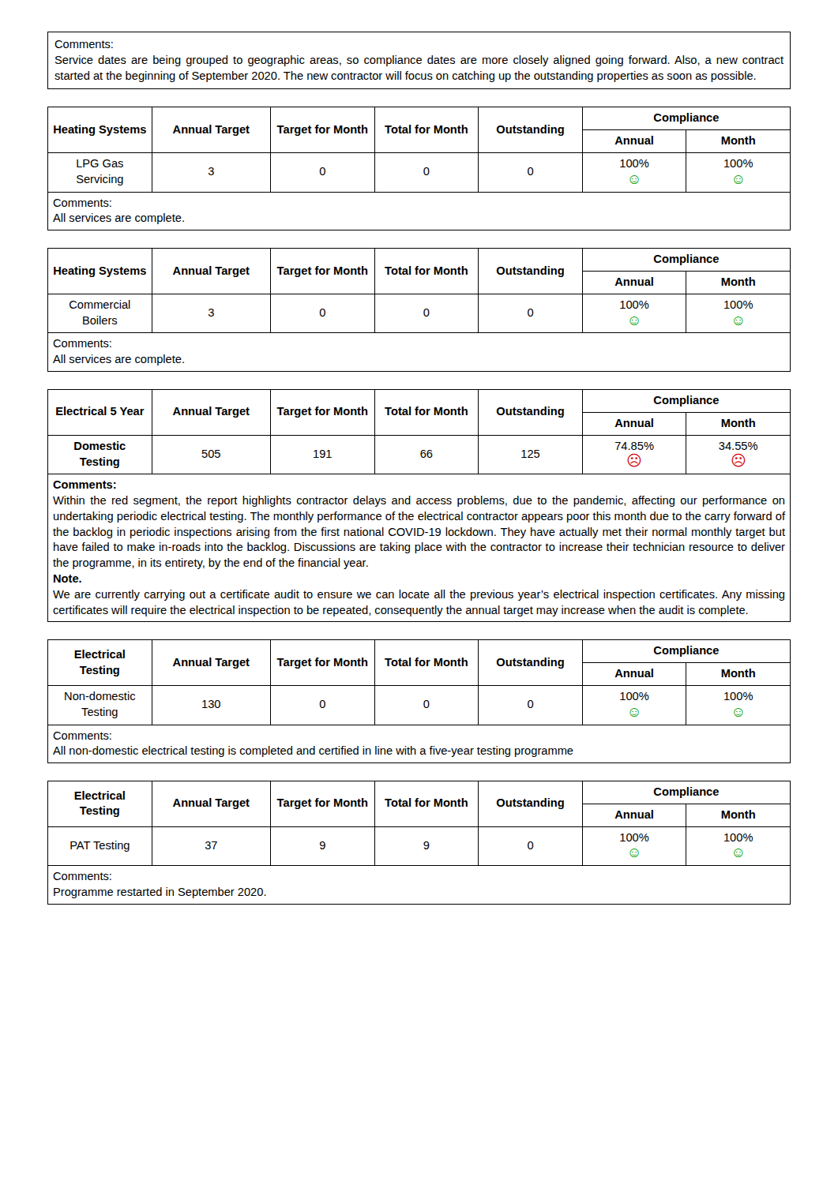Comments:
Service dates are being grouped to geographic areas, so compliance dates are more closely aligned going forward. Also, a new contract started at the beginning of September 2020. The new contractor will focus on catching up the outstanding properties as soon as possible.
| Heating Systems | Annual Target | Target for Month | Total for Month | Outstanding | Compliance |
| --- | --- | --- | --- | --- | --- |
| Annual | Month |
| LPG Gas Servicing | 3 | 0 | 0 | 0 | 100% ☺ | 100% ☺ |
| Comments: All services are complete. |
| Heating Systems | Annual Target | Target for Month | Total for Month | Outstanding | Compliance |
| --- | --- | --- | --- | --- | --- |
| Annual | Month |
| Commercial Boilers | 3 | 0 | 0 | 0 | 100% ☺ | 100% ☺ |
| Comments: All services are complete. |
| Electrical 5 Year | Annual Target | Target for Month | Total for Month | Outstanding | Compliance |
| --- | --- | --- | --- | --- | --- |
| Annual | Month |
| Domestic Testing | 505 | 191 | 66 | 125 | 74.85% ☹ | 34.55% ☹ |
| Comments: Within the red segment, the report highlights contractor delays and access problems, due to the pandemic, affecting our performance on undertaking periodic electrical testing. The monthly performance of the electrical contractor appears poor this month due to the carry forward of the backlog in periodic inspections arising from the first national COVID-19 lockdown. They have actually met their normal monthly target but have failed to make in-roads into the backlog. Discussions are taking place with the contractor to increase their technician resource to deliver the programme, in its entirety, by the end of the financial year. Note. We are currently carrying out a certificate audit to ensure we can locate all the previous year’s electrical inspection certificates. Any missing certificates will require the electrical inspection to be repeated, consequently the annual target may increase when the audit is complete. |
| Electrical Testing | Annual Target | Target for Month | Total for Month | Outstanding | Compliance |
| --- | --- | --- | --- | --- | --- |
| Annual | Month |
| Non-domestic Testing | 130 | 0 | 0 | 0 | 100% ☺ | 100% ☺ |
| Comments: All non-domestic electrical testing is completed and certified in line with a five-year testing programme |
| Electrical Testing | Annual Target | Target for Month | Total for Month | Outstanding | Compliance |
| --- | --- | --- | --- | --- | --- |
| Annual | Month |
| PAT Testing | 37 | 9 | 9 | 0 | 100% ☺ | 100% ☺ |
| Comments: Programme restarted in September 2020. |